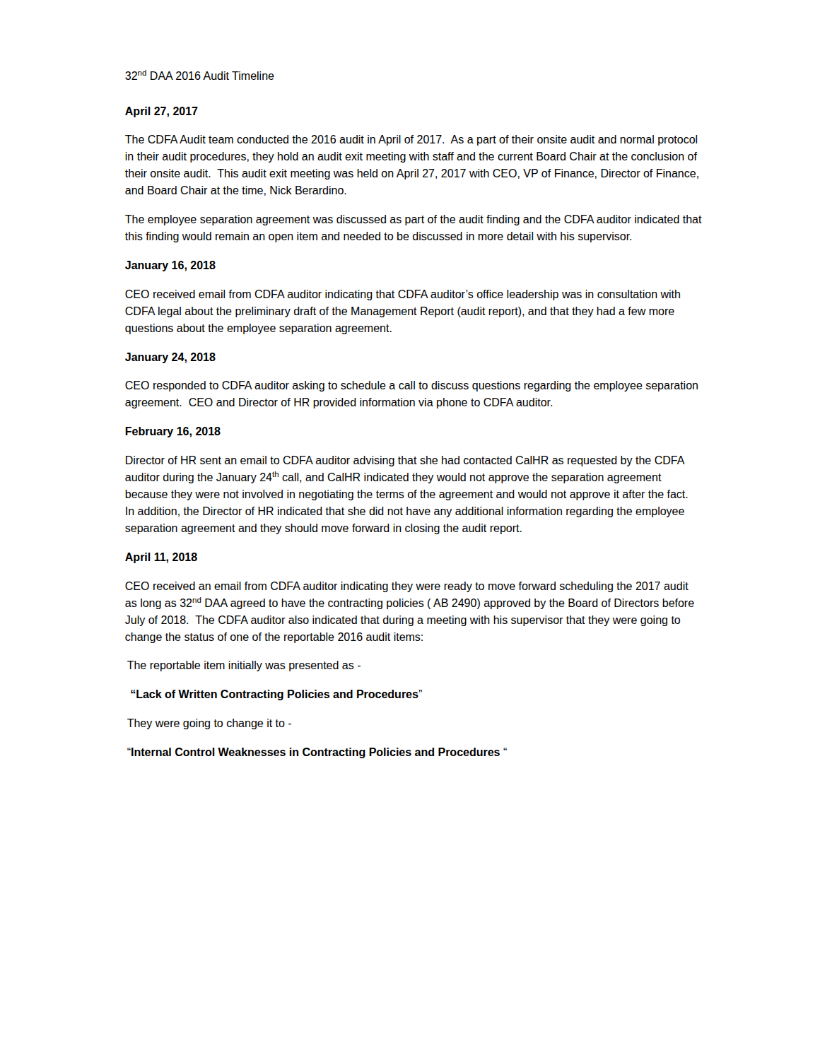32nd DAA 2016 Audit Timeline
April 27, 2017
The CDFA Audit team conducted the 2016 audit in April of 2017. As a part of their onsite audit and normal protocol in their audit procedures, they hold an audit exit meeting with staff and the current Board Chair at the conclusion of their onsite audit. This audit exit meeting was held on April 27, 2017 with CEO, VP of Finance, Director of Finance, and Board Chair at the time, Nick Berardino.
The employee separation agreement was discussed as part of the audit finding and the CDFA auditor indicated that this finding would remain an open item and needed to be discussed in more detail with his supervisor.
January 16, 2018
CEO received email from CDFA auditor indicating that CDFA auditor’s office leadership was in consultation with CDFA legal about the preliminary draft of the Management Report (audit report), and that they had a few more questions about the employee separation agreement.
January 24, 2018
CEO responded to CDFA auditor asking to schedule a call to discuss questions regarding the employee separation agreement. CEO and Director of HR provided information via phone to CDFA auditor.
February 16, 2018
Director of HR sent an email to CDFA auditor advising that she had contacted CalHR as requested by the CDFA auditor during the January 24th call, and CalHR indicated they would not approve the separation agreement because they were not involved in negotiating the terms of the agreement and would not approve it after the fact. In addition, the Director of HR indicated that she did not have any additional information regarding the employee separation agreement and they should move forward in closing the audit report.
April 11, 2018
CEO received an email from CDFA auditor indicating they were ready to move forward scheduling the 2017 audit as long as 32nd DAA agreed to have the contracting policies ( AB 2490) approved by the Board of Directors before July of 2018. The CDFA auditor also indicated that during a meeting with his supervisor that they were going to change the status of one of the reportable 2016 audit items:
The reportable item initially was presented as -
“Lack of Written Contracting Policies and Procedures”
They were going to change it to -
“Internal Control Weaknesses in Contracting Policies and Procedures “